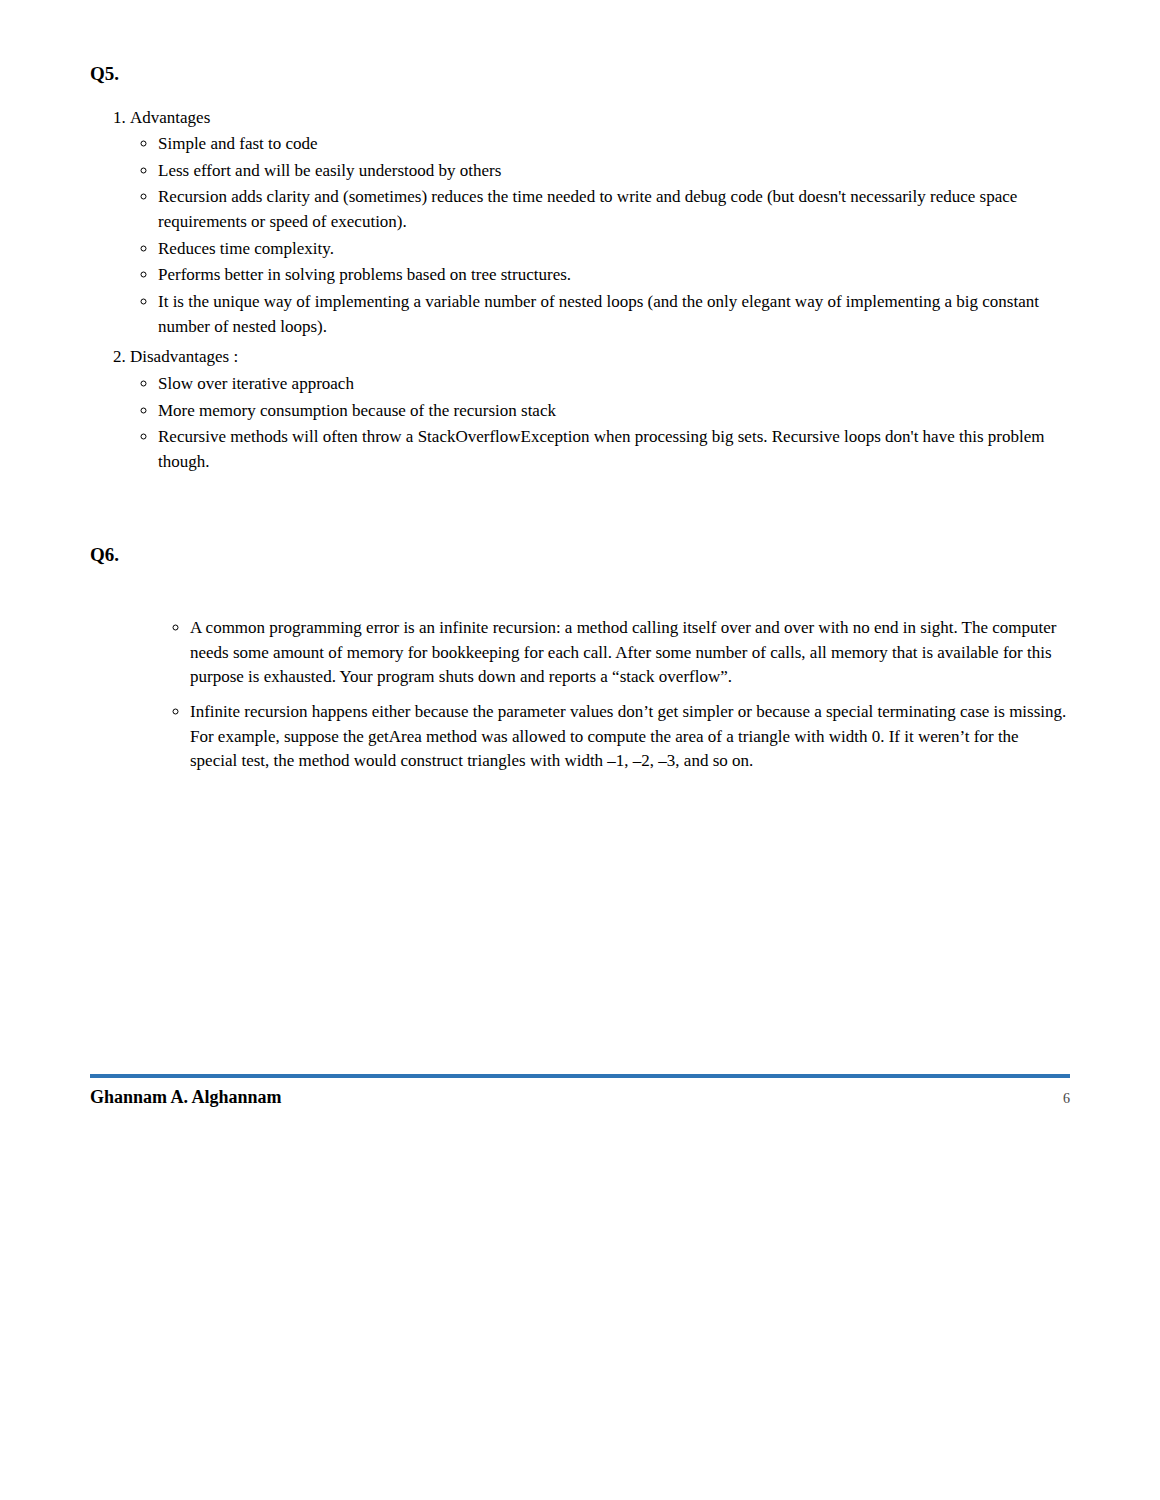Q5.
Advantages
Simple and fast to code
Less effort and will be easily understood by others
Recursion adds clarity and (sometimes) reduces the time needed to write and debug code (but doesn't necessarily reduce space requirements or speed of execution).
Reduces time complexity.
Performs better in solving problems based on tree structures.
It is the unique way of implementing a variable number of nested loops (and the only elegant way of implementing a big constant number of nested loops).
Disadvantages :
Slow over iterative approach
More memory consumption because of the recursion stack
Recursive methods will often throw a StackOverflowException when processing big sets. Recursive loops don't have this problem though.
Q6.
A common programming error is an infinite recursion: a method calling itself over and over with no end in sight. The computer needs some amount of memory for bookkeeping for each call. After some number of calls, all memory that is available for this purpose is exhausted. Your program shuts down and reports a “stack overflow”.
Infinite recursion happens either because the parameter values don’t get simpler or because a special terminating case is missing. For example, suppose the getArea method was allowed to compute the area of a triangle with width 0. If it weren’t for the special test, the method would construct triangles with width –1, –2, –3, and so on.
Ghannam A. Alghannam 6